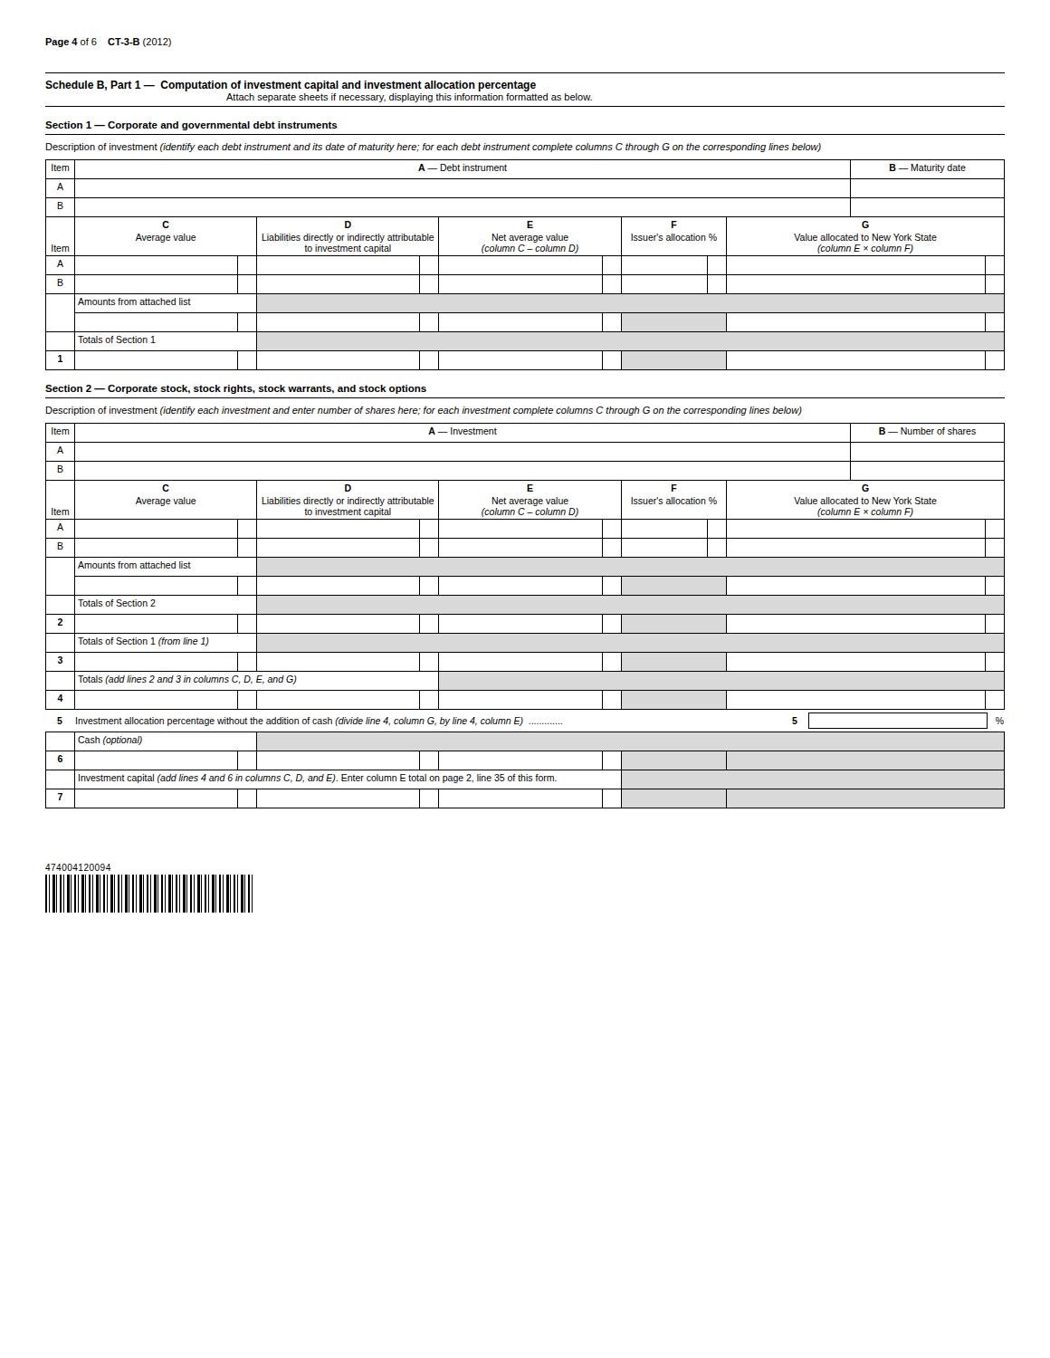Page 4 of 6 CT-3-B (2012)
Schedule B, Part 1 — Computation of investment capital and investment allocation percentage
Attach separate sheets if necessary, displaying this information formatted as below.
Section 1 — Corporate and governmental debt instruments
Description of investment (identify each debt instrument and its date of maturity here; for each debt instrument complete columns C through G on the corresponding lines below)
| Item | A — Debt instrument | B — Maturity date |
| A | | |
| B | | |
| Item | C Average value | D Liabilities directly or indirectly attributable to investment capital | E Net average value (column C – column D) | F Issuer's allocation % | G Value allocated to New York State (column E × column F) |
| A | | | | | |
| B | | | | | |
| | Amounts from attached list | |
| | Totals of Section 1 | |
| 1 | | | | | |
Section 2 — Corporate stock, stock rights, stock warrants, and stock options
Description of investment (identify each investment and enter number of shares here; for each investment complete columns C through G on the corresponding lines below)
| Item | A — Investment | B — Number of shares |
| A | | |
| B | | |
| Item | C Average value | D Liabilities directly or indirectly attributable to investment capital | E Net average value (column C – column D) | F Issuer's allocation % | G Value allocated to New York State (column E × column F) |
| A | | | | | |
| B | | | | | |
| | Amounts from attached list | |
| | Totals of Section 2 | |
| 2 | | | | | |
| | Totals of Section 1 (from line 1) | |
| 3 | | | | | |
| | Totals (add lines 2 and 3 in columns C, D, E, and G) | |
| 4 | | | | | |
| 5 | Investment allocation percentage without the addition of cash (divide line 4, column G, by line 4, column E) ............. | 5 | | % |
| | Cash (optional) | |
| 6 | | | | | |
| | Investment capital (add lines 4 and 6 in columns C, D, and E) . Enter column E total on page 2, line 35 of this form. | |
| 7 | | | | | |
474004120094